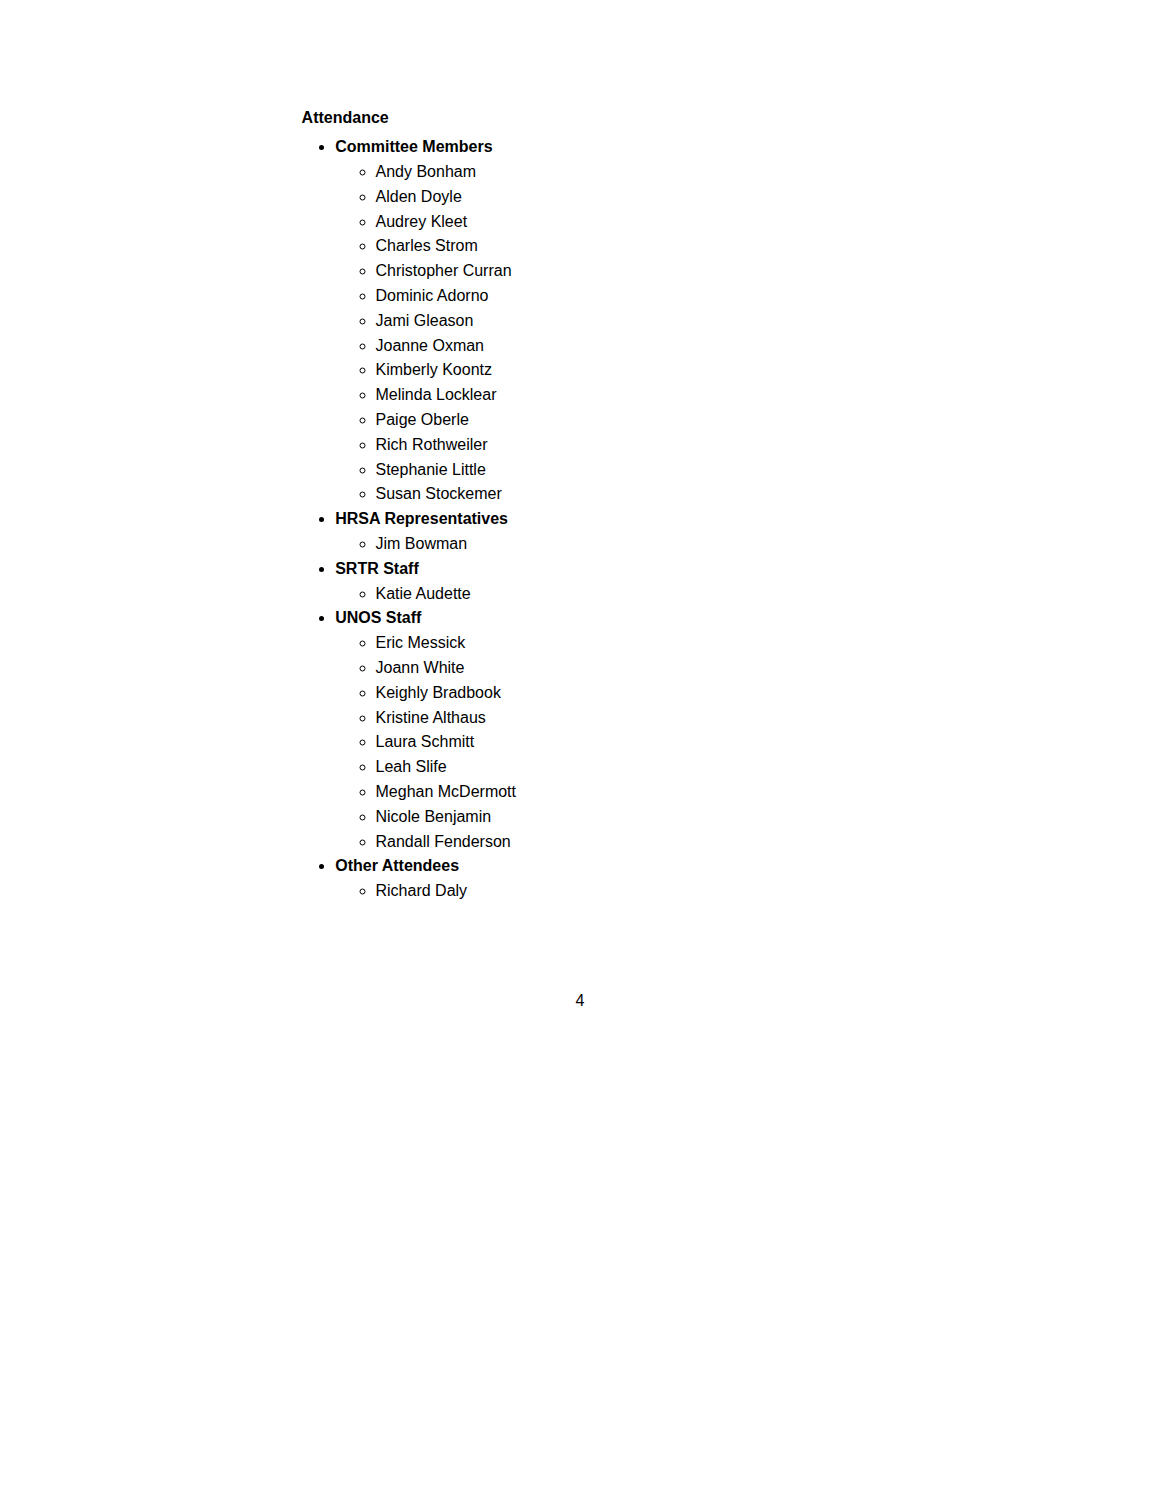Attendance
Committee Members
Andy Bonham
Alden Doyle
Audrey Kleet
Charles Strom
Christopher Curran
Dominic Adorno
Jami Gleason
Joanne Oxman
Kimberly Koontz
Melinda Locklear
Paige Oberle
Rich Rothweiler
Stephanie Little
Susan Stockemer
HRSA Representatives
Jim Bowman
SRTR Staff
Katie Audette
UNOS Staff
Eric Messick
Joann White
Keighly Bradbook
Kristine Althaus
Laura Schmitt
Leah Slife
Meghan McDermott
Nicole Benjamin
Randall Fenderson
Other Attendees
Richard Daly
4